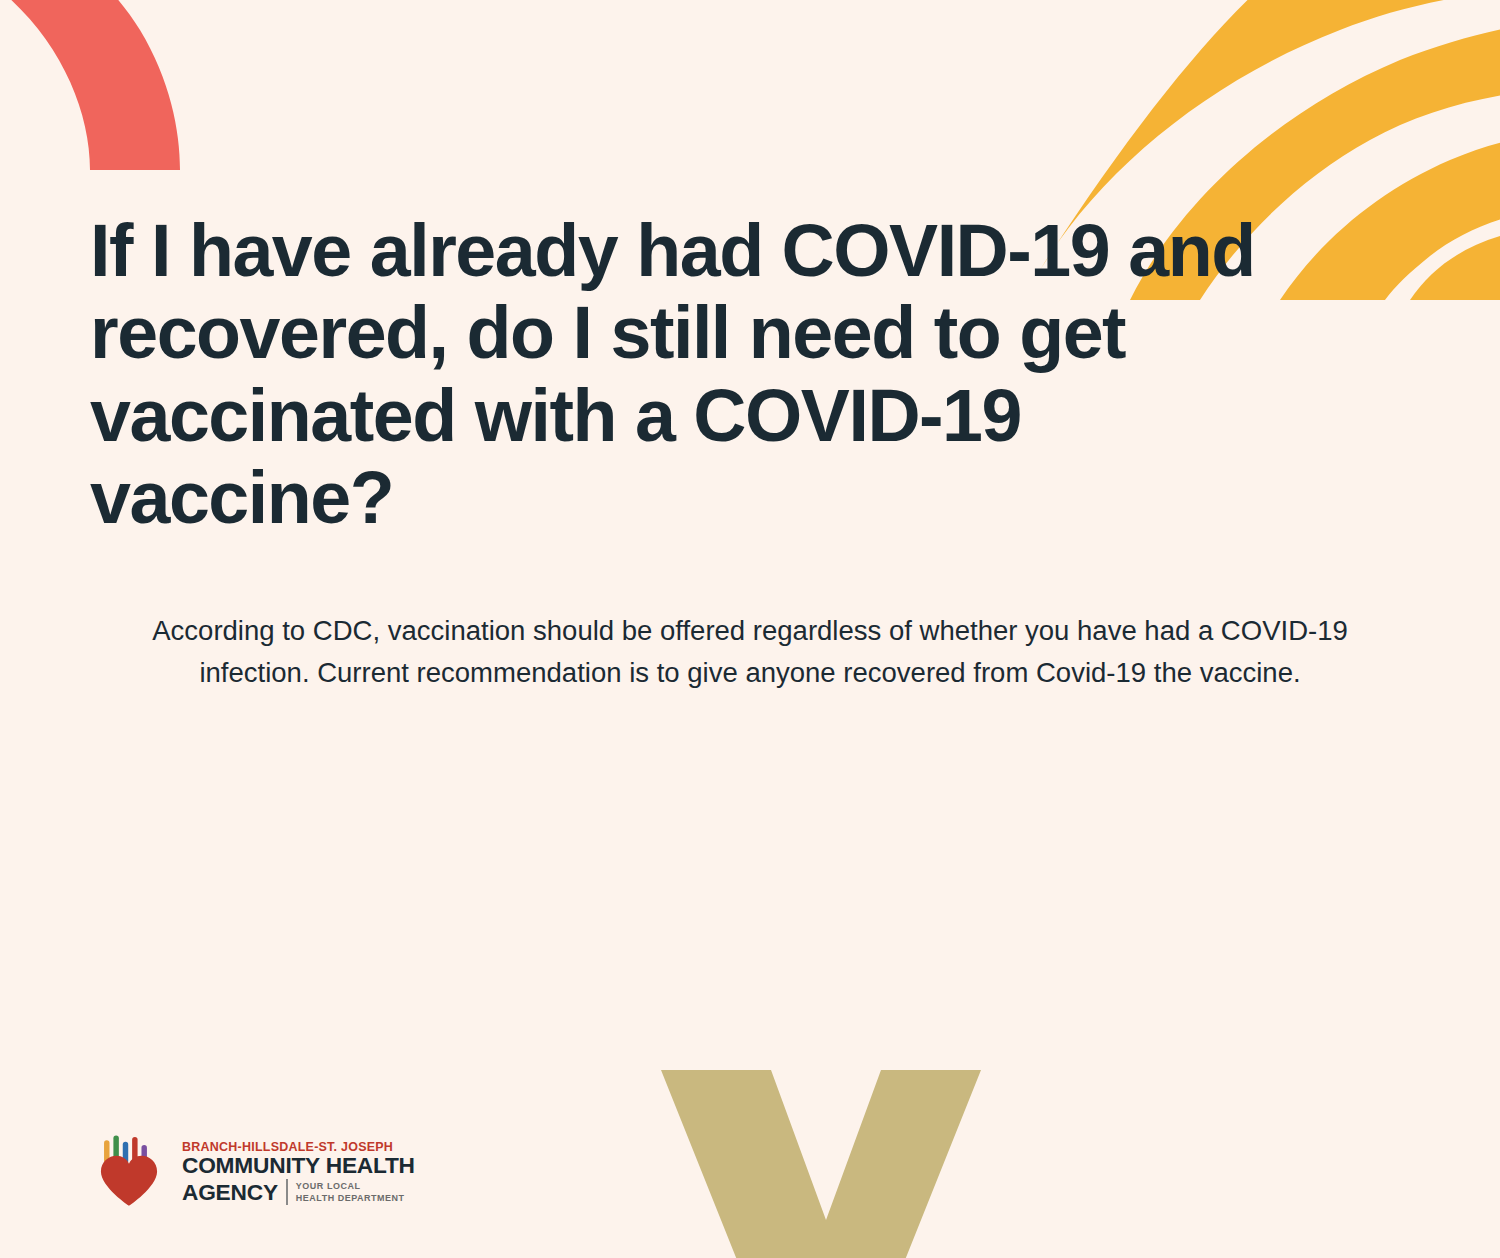If I have already had COVID-19 and recovered, do I still need to get vaccinated with a COVID-19 vaccine?
According to CDC, vaccination should be offered regardless of whether you have had a COVID-19 infection. Current recommendation is to give anyone recovered from Covid-19 the vaccine.
BRANCH-HILLSDALE-ST. JOSEPH
COMMUNITY HEALTH
AGENCY YOUR LOCAL
HEALTH DEPARTMENT